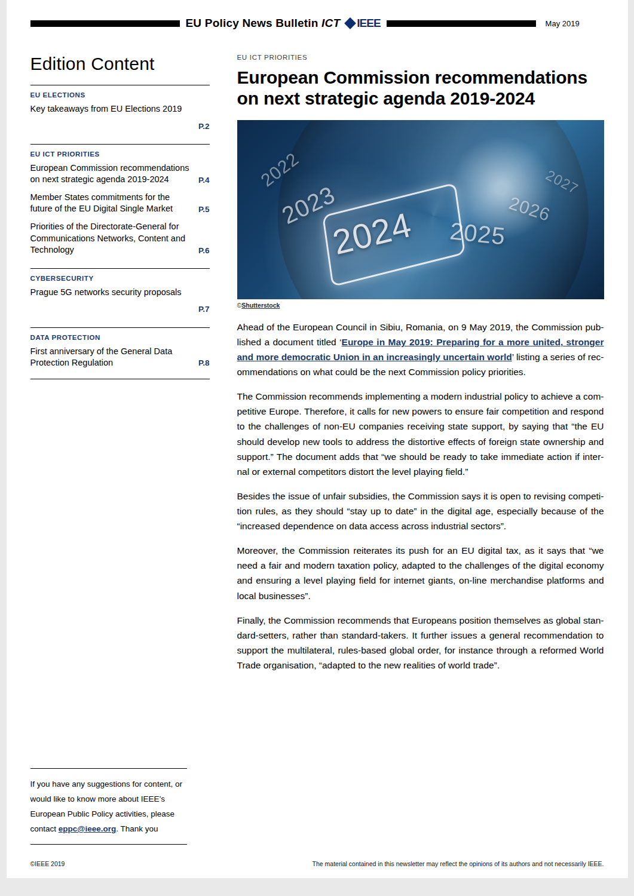EU Policy News Bulletin ICT
IEEE
May 2019
Edition Content
EU Elections
Key takeaways from EU Elections 2019
P.2
EU ICT Priorities
European Commission recommendations on next strategic agenda 2019-2024 P.4
Member States commitments for the future of the EU Digital Single Market P.5
Priorities of the Directorate-General for Communications Networks, Content and Technology P.6
Cybersecurity
Prague 5G networks security proposals
P.7
Data Protection
First anniversary of the General Data Protection Regulation P.8
If you have any suggestions for content, or would like to know more about IEEE’s European Public Policy activities, please contact eppc@ieee.org. Thank you
EU ICT Priorities
European Commission recommendations on next strategic agenda 2019-2024
2022 2023 2024 2025 2026 2027
©Shutterstock
Ahead of the European Council in Sibiu, Romania, on 9 May 2019, the Commission published a document titled ‘Europe in May 2019: Preparing for a more united, stronger and more democratic Union in an increasingly uncertain world’ listing a series of recommendations on what could be the next Commission policy priorities.
The Commission recommends implementing a modern industrial policy to achieve a competitive Europe. Therefore, it calls for new powers to ensure fair competition and respond to the challenges of non-EU companies receiving state support, by saying that “the EU should develop new tools to address the distortive effects of foreign state ownership and support.” The document adds that “we should be ready to take immediate action if internal or external competitors distort the level playing field.”
Besides the issue of unfair subsidies, the Commission says it is open to revising competition rules, as they should “stay up to date” in the digital age, especially because of the “increased dependence on data access across industrial sectors”.
Moreover, the Commission reiterates its push for an EU digital tax, as it says that “we need a fair and modern taxation policy, adapted to the challenges of the digital economy and ensuring a level playing field for internet giants, on-line merchandise platforms and local businesses”.
Finally, the Commission recommends that Europeans position themselves as global standard-setters, rather than standard-takers. It further issues a general recommendation to support the multilateral, rules-based global order, for instance through a reformed World Trade organisation, “adapted to the new realities of world trade”.
©IEEE 2019
The material contained in this newsletter may reflect the opinions of its authors and not necessarily IEEE.